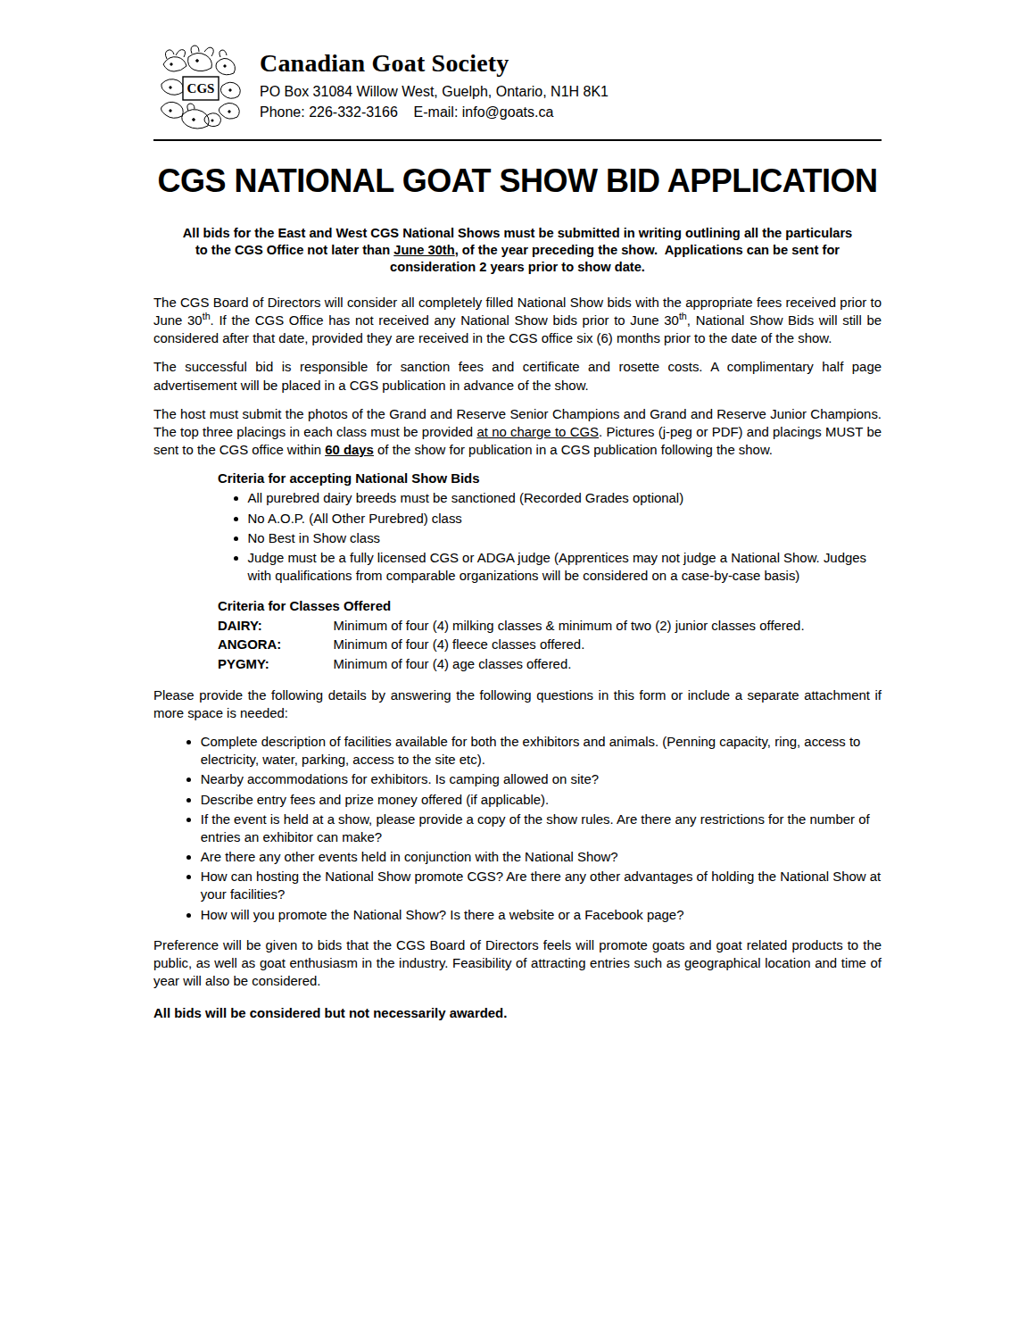CGS
Canadian Goat Society
PO Box 31084 Willow West, Guelph, Ontario, N1H 8K1
Phone: 226-332-3166 E-mail: info@goats.ca
CGS NATIONAL GOAT SHOW BID APPLICATION
All bids for the East and West CGS National Shows must be submitted in writing outlining all the particulars to the CGS Office not later than June 30th, of the year preceding the show. Applications can be sent for consideration 2 years prior to show date.
The CGS Board of Directors will consider all completely filled National Show bids with the appropriate fees received prior to June 30th. If the CGS Office has not received any National Show bids prior to June 30th, National Show Bids will still be considered after that date, provided they are received in the CGS office six (6) months prior to the date of the show.
The successful bid is responsible for sanction fees and certificate and rosette costs. A complimentary half page advertisement will be placed in a CGS publication in advance of the show.
The host must submit the photos of the Grand and Reserve Senior Champions and Grand and Reserve Junior Champions. The top three placings in each class must be provided at no charge to CGS. Pictures (j-peg or PDF) and placings MUST be sent to the CGS office within 60 days of the show for publication in a CGS publication following the show.
Criteria for accepting National Show Bids
All purebred dairy breeds must be sanctioned (Recorded Grades optional)
No A.O.P. (All Other Purebred) class
No Best in Show class
Judge must be a fully licensed CGS or ADGA judge (Apprentices may not judge a National Show. Judges with qualifications from comparable organizations will be considered on a case-by-case basis)
Criteria for Classes Offered
| DAIRY: | Minimum of four (4) milking classes & minimum of two (2) junior classes offered. |
| ANGORA: | Minimum of four (4) fleece classes offered. |
| PYGMY: | Minimum of four (4) age classes offered. |
Please provide the following details by answering the following questions in this form or include a separate attachment if more space is needed:
Complete description of facilities available for both the exhibitors and animals. (Penning capacity, ring, access to electricity, water, parking, access to the site etc).
Nearby accommodations for exhibitors. Is camping allowed on site?
Describe entry fees and prize money offered (if applicable).
If the event is held at a show, please provide a copy of the show rules. Are there any restrictions for the number of entries an exhibitor can make?
Are there any other events held in conjunction with the National Show?
How can hosting the National Show promote CGS? Are there any other advantages of holding the National Show at your facilities?
How will you promote the National Show? Is there a website or a Facebook page?
Preference will be given to bids that the CGS Board of Directors feels will promote goats and goat related products to the public, as well as goat enthusiasm in the industry. Feasibility of attracting entries such as geographical location and time of year will also be considered.
All bids will be considered but not necessarily awarded.